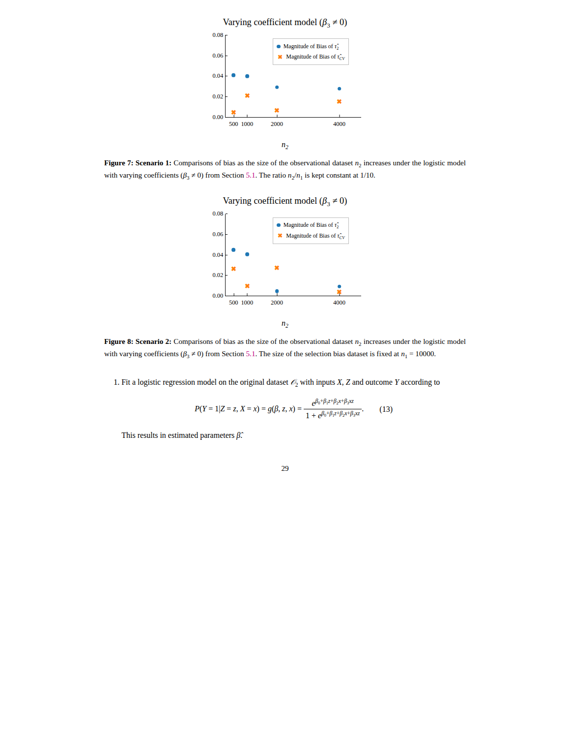Varying coefficient model (β3 ≠ 0)
0.00 0.02 0.04 0.06 0.08 500 1000 2000 4000 ✖ ✖ ✖ ✖
Magnitude of Bias of τ̂2
✖Magnitude of Bias of τ̂CV
n2
Figure 7: Scenario 1: Comparisons of bias as the size of the observational dataset n2 increases under the logistic model with varying coefficients (β3 ≠ 0) from Section 5.1. The ratio n2/n1 is kept constant at 1/10.
Varying coefficient model (β3 ≠ 0)
0.00 0.02 0.04 0.06 0.08 500 1000 2000 4000 ✖ ✖ ✖ ✖
Magnitude of Bias of τ̂2
✖Magnitude of Bias of τ̂CV
n2
Figure 8: Scenario 2: Comparisons of bias as the size of the observational dataset n2 increases under the logistic model with varying coefficients (β3 ≠ 0) from Section 5.1. The size of the selection bias dataset is fixed at n1 = 10000.
Fit a logistic regression model on the original dataset 𝒪2 with inputs X, Z and outcome Y according to
P(Y = 1|Z = z, X = x) = g(β, z, x) = eβ0+β1z+β2x+β3xz 1 + eβ0+β1z+β2x+β3xz . (13)
This results in estimated parameters β̂.
29